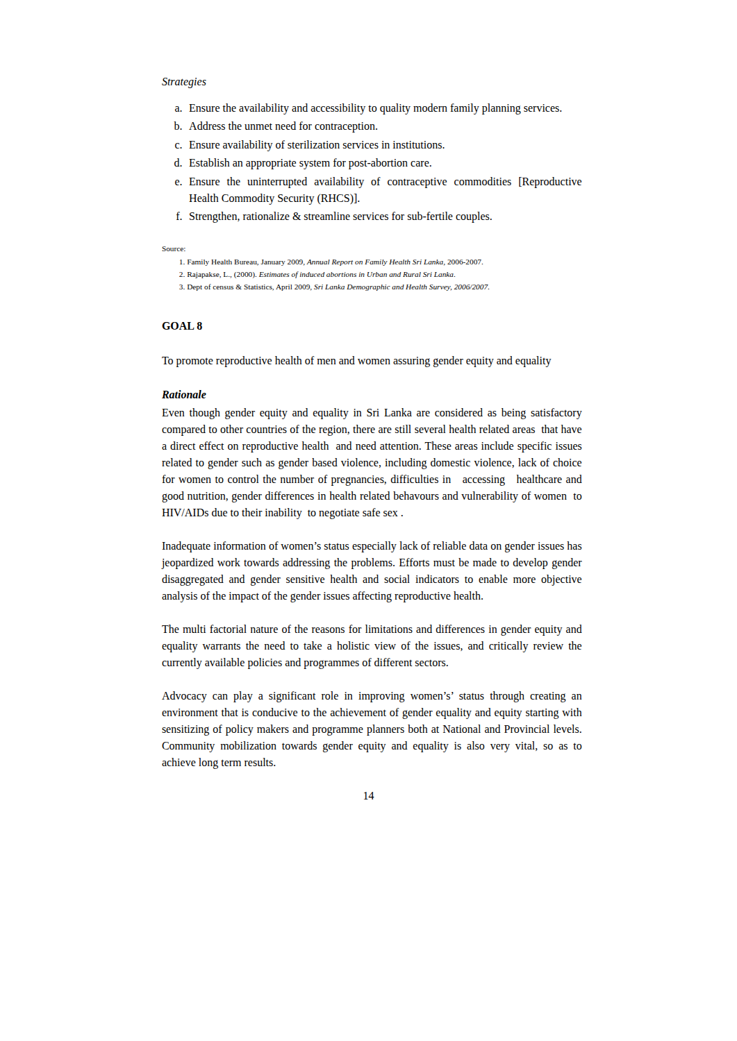Strategies
Ensure the availability and accessibility to quality modern family planning services.
Address the unmet need for contraception.
Ensure availability of sterilization services in institutions.
Establish an appropriate system for post-abortion care.
Ensure the uninterrupted availability of contraceptive commodities [Reproductive Health Commodity Security (RHCS)].
Strengthen, rationalize & streamline services for sub-fertile couples.
Source:
Family Health Bureau, January 2009, Annual Report on Family Health Sri Lanka, 2006-2007.
Rajapakse, L., (2000). Estimates of induced abortions in Urban and Rural Sri Lanka.
Dept of census & Statistics, April 2009, Sri Lanka Demographic and Health Survey, 2006/2007.
GOAL 8
To promote reproductive health of men and women assuring gender equity and equality
Rationale
Even though gender equity and equality in Sri Lanka are considered as being satisfactory compared to other countries of the region, there are still several health related areas that have a direct effect on reproductive health and need attention. These areas include specific issues related to gender such as gender based violence, including domestic violence, lack of choice for women to control the number of pregnancies, difficulties in accessing healthcare and good nutrition, gender differences in health related behavours and vulnerability of women to HIV/AIDs due to their inability to negotiate safe sex .
Inadequate information of women’s status especially lack of reliable data on gender issues has jeopardized work towards addressing the problems. Efforts must be made to develop gender disaggregated and gender sensitive health and social indicators to enable more objective analysis of the impact of the gender issues affecting reproductive health.
The multi factorial nature of the reasons for limitations and differences in gender equity and equality warrants the need to take a holistic view of the issues, and critically review the currently available policies and programmes of different sectors.
Advocacy can play a significant role in improving women’s’ status through creating an environment that is conducive to the achievement of gender equality and equity starting with sensitizing of policy makers and programme planners both at National and Provincial levels. Community mobilization towards gender equity and equality is also very vital, so as to achieve long term results.
14